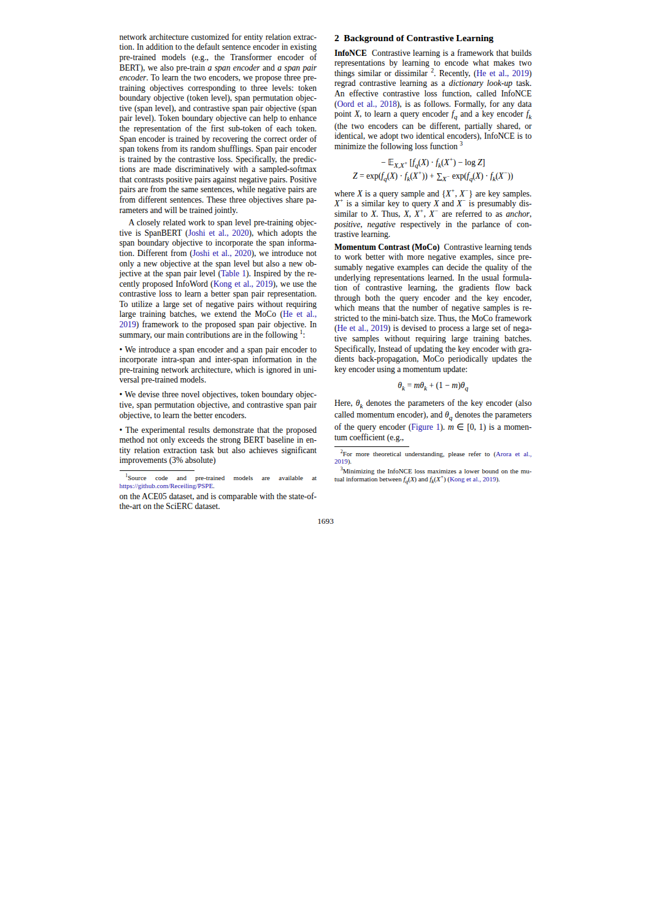network architecture customized for entity relation extraction. In addition to the default sentence encoder in existing pre-trained models (e.g., the Transformer encoder of BERT), we also pre-train a span encoder and a span pair encoder. To learn the two encoders, we propose three pre-training objectives corresponding to three levels: token boundary objective (token level), span permutation objective (span level), and contrastive span pair objective (span pair level). Token boundary objective can help to enhance the representation of the first sub-token of each token. Span encoder is trained by recovering the correct order of span tokens from its random shufflings. Span pair encoder is trained by the contrastive loss. Specifically, the predictions are made discriminatively with a sampled-softmax that contrasts positive pairs against negative pairs. Positive pairs are from the same sentences, while negative pairs are from different sentences. These three objectives share parameters and will be trained jointly.
A closely related work to span level pre-training objective is SpanBERT (Joshi et al., 2020), which adopts the span boundary objective to incorporate the span information. Different from (Joshi et al., 2020), we introduce not only a new objective at the span level but also a new objective at the span pair level (Table 1). Inspired by the recently proposed InfoWord (Kong et al., 2019), we use the contrastive loss to learn a better span pair representation. To utilize a large set of negative pairs without requiring large training batches, we extend the MoCo (He et al., 2019) framework to the proposed span pair objective. In summary, our main contributions are in the following 1:
• We introduce a span encoder and a span pair encoder to incorporate intra-span and inter-span information in the pre-training network architecture, which is ignored in universal pre-trained models.
• We devise three novel objectives, token boundary objective, span permutation objective, and contrastive span pair objective, to learn the better encoders.
• The experimental results demonstrate that the proposed method not only exceeds the strong BERT baseline in entity relation extraction task but also achieves significant improvements (3% absolute)
1Source code and pre-trained models are available at https://github.com/Receiling/PSPE.
on the ACE05 dataset, and is comparable with the state-of-the-art on the SciERC dataset.
2 Background of Contrastive Learning
InfoNCE Contrastive learning is a framework that builds representations by learning to encode what makes two things similar or dissimilar 2. Recently, (He et al., 2019) regrad contrastive learning as a dictionary look-up task. An effective contrastive loss function, called InfoNCE (Oord et al., 2018), is as follows. Formally, for any data point X, to learn a query encoder fq and a key encoder fk (the two encoders can be different, partially shared, or identical, we adopt two identical encoders), InfoNCE is to minimize the following loss function 3
− 𝔼X,X+ [fq(X) · fk(X+) − log Z] Z = exp(fq(X) · fk(X+)) + ∑X− exp(fq(X) · fk(X−))
where X is a query sample and {X+, X−} are key samples. X+ is a similar key to query X and X− is presumably dissimilar to X. Thus, X, X+, X− are referred to as anchor, positive, negative respectively in the parlance of contrastive learning.
Momentum Contrast (MoCo) Contrastive learning tends to work better with more negative examples, since presumably negative examples can decide the quality of the underlying representations learned. In the usual formulation of contrastive learning, the gradients flow back through both the query encoder and the key encoder, which means that the number of negative samples is restricted to the mini-batch size. Thus, the MoCo framework (He et al., 2019) is devised to process a large set of negative samples without requiring large training batches. Specifically, Instead of updating the key encoder with gradients back-propagation, MoCo periodically updates the key encoder using a momentum update:
θk = mθk + (1 − m)θq
Here, θk denotes the parameters of the key encoder (also called momentum encoder), and θq denotes the parameters of the query encoder (Figure 1). m ∈ [0, 1) is a momentum coefficient (e.g.,
2For more theoretical understanding, please refer to (Arora et al., 2019).
3Minimizing the InfoNCE loss maximizes a lower bound on the mutual information between fq(X) and fk(X+) (Kong et al., 2019).
1693